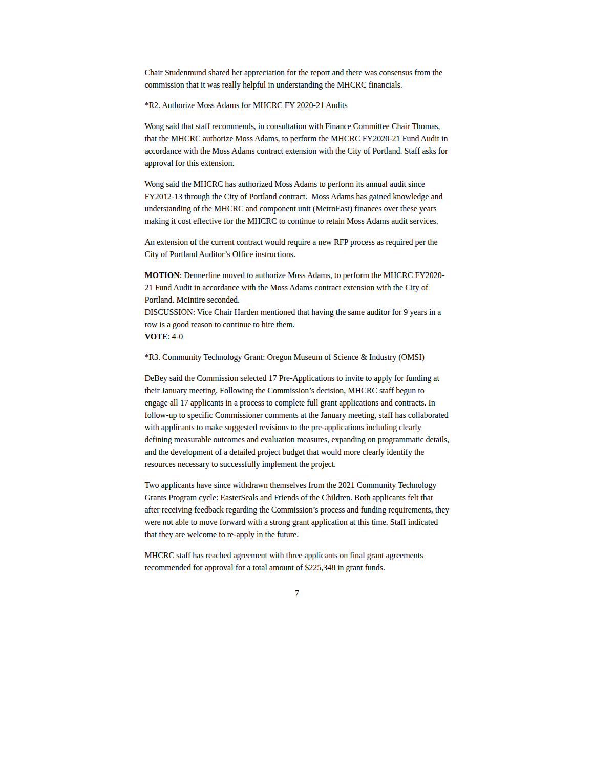Chair Studenmund shared her appreciation for the report and there was consensus from the commission that it was really helpful in understanding the MHCRC financials.
*R2. Authorize Moss Adams for MHCRC FY 2020-21 Audits
Wong said that staff recommends, in consultation with Finance Committee Chair Thomas, that the MHCRC authorize Moss Adams, to perform the MHCRC FY2020-21 Fund Audit in accordance with the Moss Adams contract extension with the City of Portland. Staff asks for approval for this extension.
Wong said the MHCRC has authorized Moss Adams to perform its annual audit since FY2012-13 through the City of Portland contract. Moss Adams has gained knowledge and understanding of the MHCRC and component unit (MetroEast) finances over these years making it cost effective for the MHCRC to continue to retain Moss Adams audit services.
An extension of the current contract would require a new RFP process as required per the City of Portland Auditor’s Office instructions.
MOTION: Dennerline moved to authorize Moss Adams, to perform the MHCRC FY2020-21 Fund Audit in accordance with the Moss Adams contract extension with the City of Portland. McIntire seconded.
DISCUSSION: Vice Chair Harden mentioned that having the same auditor for 9 years in a row is a good reason to continue to hire them.
VOTE: 4-0
*R3. Community Technology Grant: Oregon Museum of Science & Industry (OMSI)
DeBey said the Commission selected 17 Pre-Applications to invite to apply for funding at their January meeting. Following the Commission’s decision, MHCRC staff begun to engage all 17 applicants in a process to complete full grant applications and contracts. In follow-up to specific Commissioner comments at the January meeting, staff has collaborated with applicants to make suggested revisions to the pre-applications including clearly defining measurable outcomes and evaluation measures, expanding on programmatic details, and the development of a detailed project budget that would more clearly identify the resources necessary to successfully implement the project.
Two applicants have since withdrawn themselves from the 2021 Community Technology Grants Program cycle: EasterSeals and Friends of the Children. Both applicants felt that after receiving feedback regarding the Commission’s process and funding requirements, they were not able to move forward with a strong grant application at this time. Staff indicated that they are welcome to re-apply in the future.
MHCRC staff has reached agreement with three applicants on final grant agreements recommended for approval for a total amount of $225,348 in grant funds.
7